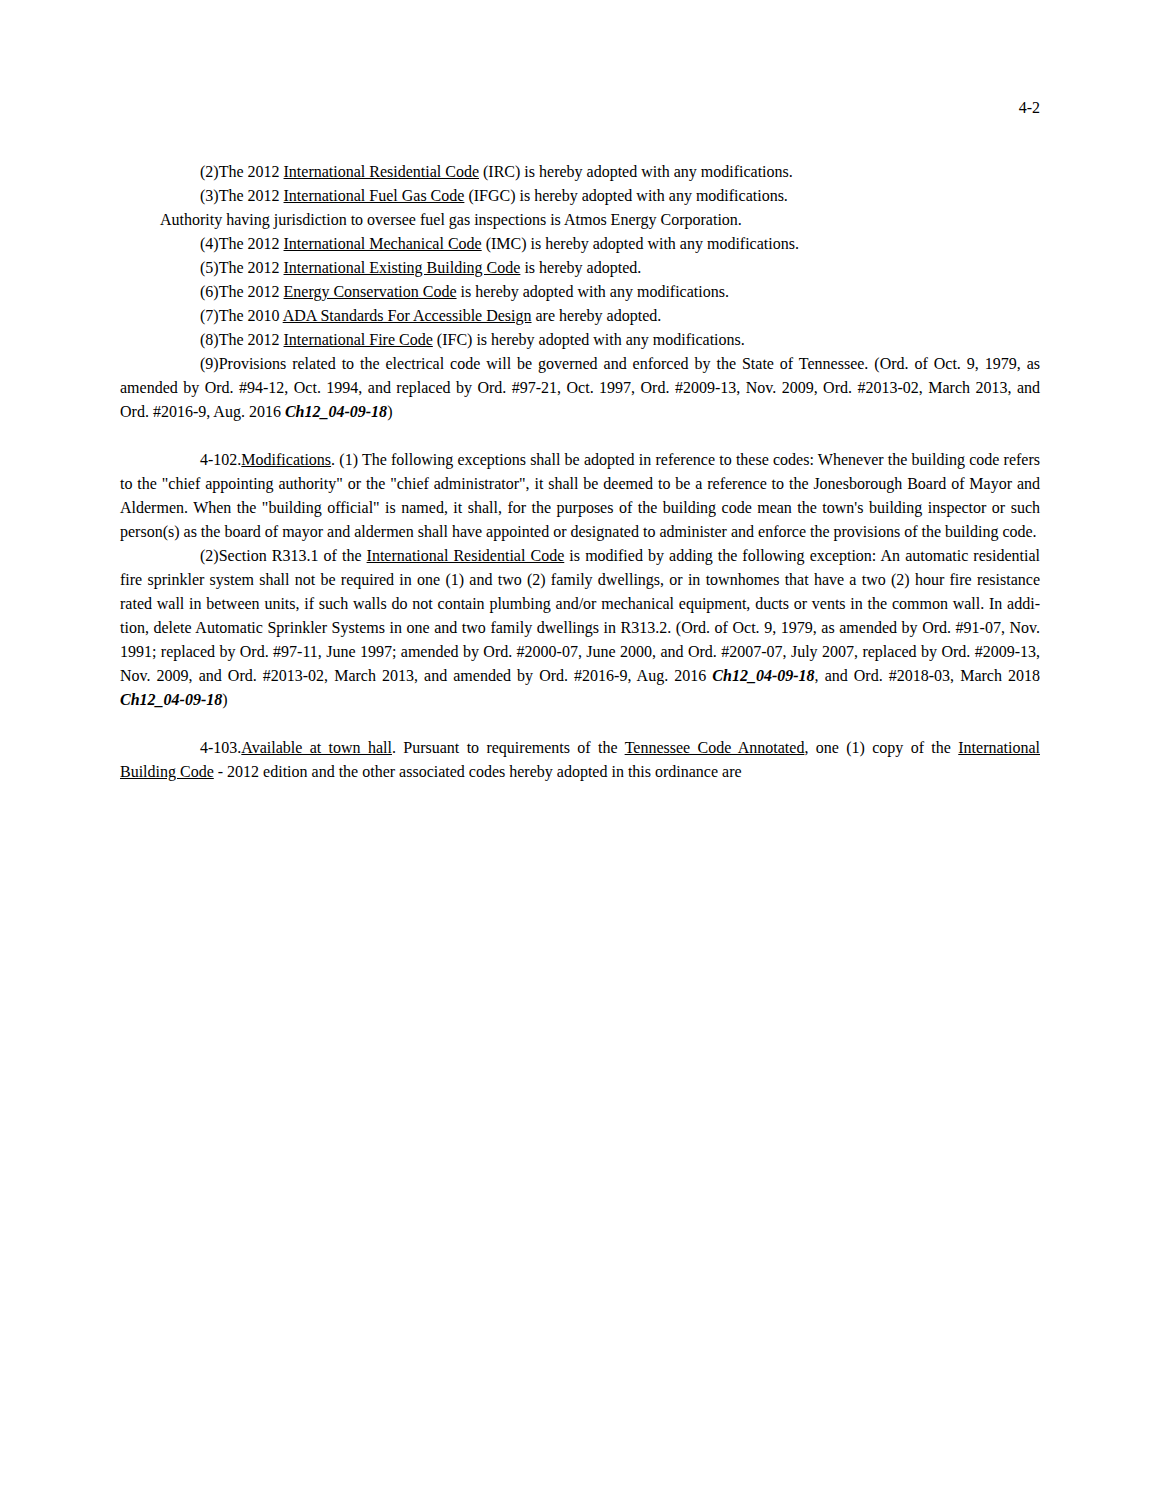4-2
(2) The 2012 International Residential Code (IRC) is hereby adopted with any modifications.
(3) The 2012 International Fuel Gas Code (IFGC) is hereby adopted with any modifications.
Authority having jurisdiction to oversee fuel gas inspections is Atmos Energy Corporation.
(4) The 2012 International Mechanical Code (IMC) is hereby adopted with any modifications.
(5) The 2012 International Existing Building Code is hereby adopted.
(6) The 2012 Energy Conservation Code is hereby adopted with any modifications.
(7) The 2010 ADA Standards For Accessible Design are hereby adopted.
(8) The 2012 International Fire Code (IFC) is hereby adopted with any modifications.
(9) Provisions related to the electrical code will be governed and enforced by the State of Tennessee. (Ord. of Oct. 9, 1979, as amended by Ord. #94-12, Oct. 1994, and replaced by Ord. #97-21, Oct. 1997, Ord. #2009-13, Nov. 2009, Ord. #2013-02, March 2013, and Ord. #2016-9, Aug. 2016 Ch12_04-09-18)
4-102. Modifications. (1) The following exceptions shall be adopted in reference to these codes: Whenever the building code refers to the "chief appointing authority" or the "chief administrator", it shall be deemed to be a reference to the Jonesborough Board of Mayor and Aldermen. When the "building official" is named, it shall, for the purposes of the building code mean the town's building inspector or such person(s) as the board of mayor and aldermen shall have appointed or designated to administer and enforce the provisions of the building code.
(2) Section R313.1 of the International Residential Code is modified by adding the following exception: An automatic residential fire sprinkler system shall not be required in one (1) and two (2) family dwellings, or in townhomes that have a two (2) hour fire resistance rated wall in between units, if such walls do not contain plumbing and/or mechanical equipment, ducts or vents in the common wall. In addition, delete Automatic Sprinkler Systems in one and two family dwellings in R313.2. (Ord. of Oct. 9, 1979, as amended by Ord. #91-07, Nov. 1991; replaced by Ord. #97-11, June 1997; amended by Ord. #2000-07, June 2000, and Ord. #2007-07, July 2007, replaced by Ord. #2009-13, Nov. 2009, and Ord. #2013-02, March 2013, and amended by Ord. #2016-9, Aug. 2016 Ch12_04-09-18, and Ord. #2018-03, March 2018 Ch12_04-09-18)
4-103. Available at town hall. Pursuant to requirements of the Tennessee Code Annotated, one (1) copy of the International Building Code - 2012 edition and the other associated codes hereby adopted in this ordinance are